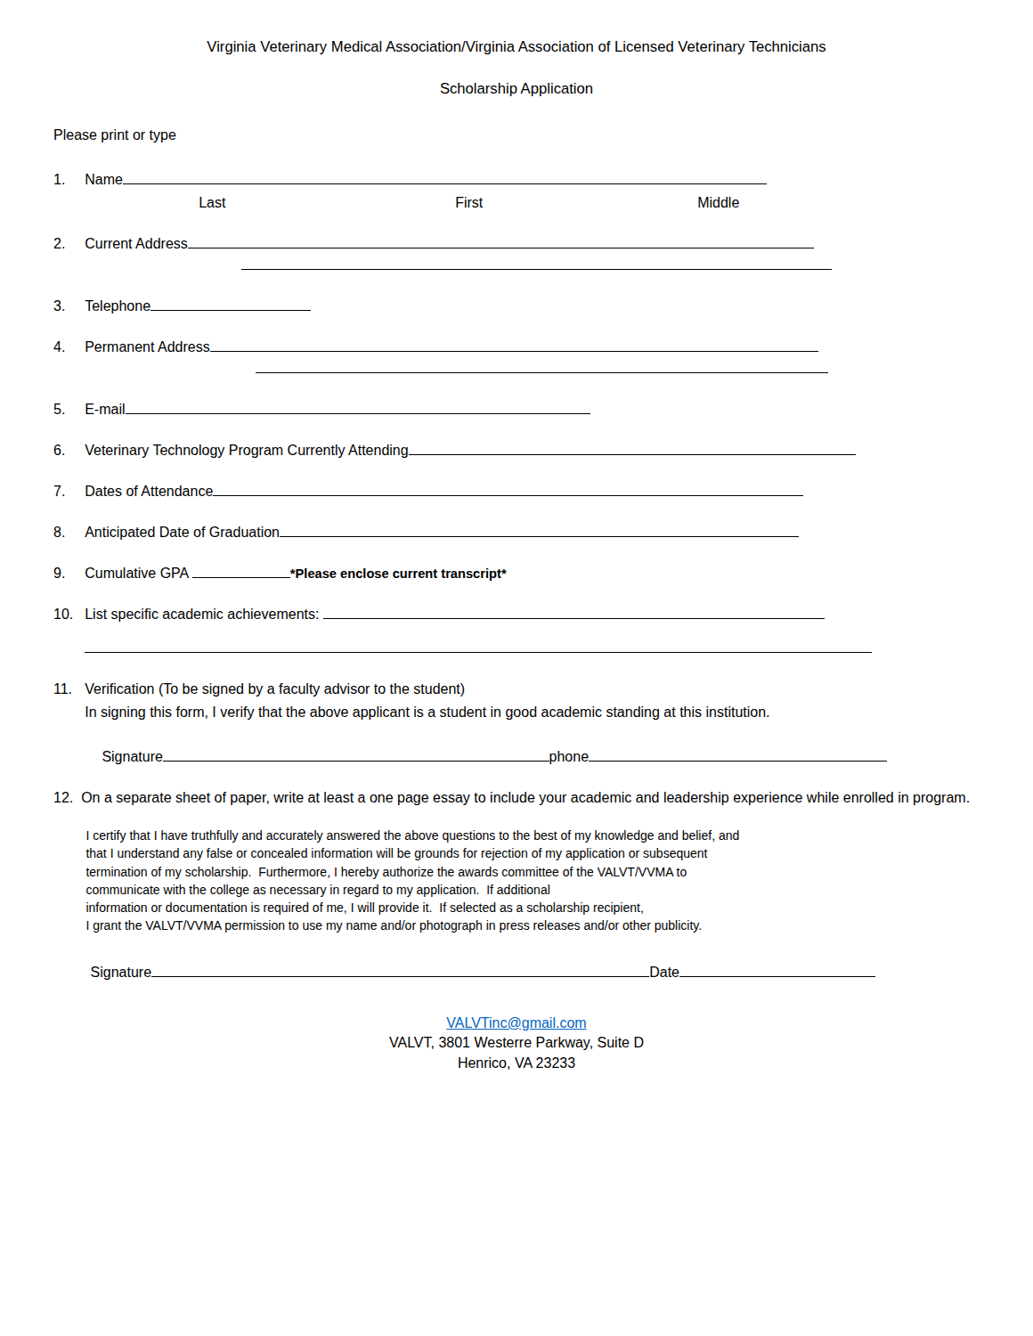Virginia Veterinary Medical Association/Virginia Association of Licensed Veterinary Technicians
Scholarship Application
Please print or type
Name Last First Middle
Current Address
Telephone
Permanent Address
E-mail
Veterinary Technology Program Currently Attending
Dates of Attendance
Anticipated Date of Graduation
Cumulative GPA *Please enclose current transcript*
List specific academic achievements:
Verification (To be signed by a faculty advisor to the student) In signing this form, I verify that the above applicant is a student in good academic standing at this institution.
Signature phone
12. On a separate sheet of paper, write at least a one page essay to include your academic and leadership experience while enrolled in program.
I certify that I have truthfully and accurately answered the above questions to the best of my knowledge and belief, and
that I understand any false or concealed information will be grounds for rejection of my application or subsequent
termination of my scholarship. Furthermore, I hereby authorize the awards committee of the VALVT/VVMA to
communicate with the college as necessary in regard to my application. If additional
information or documentation is required of me, I will provide it. If selected as a scholarship recipient,
I grant the VALVT/VVMA permission to use my name and/or photograph in press releases and/or other publicity.
Signature Date
VALVTinc@gmail.com
VALVT, 3801 Westerre Parkway, Suite D
Henrico, VA 23233